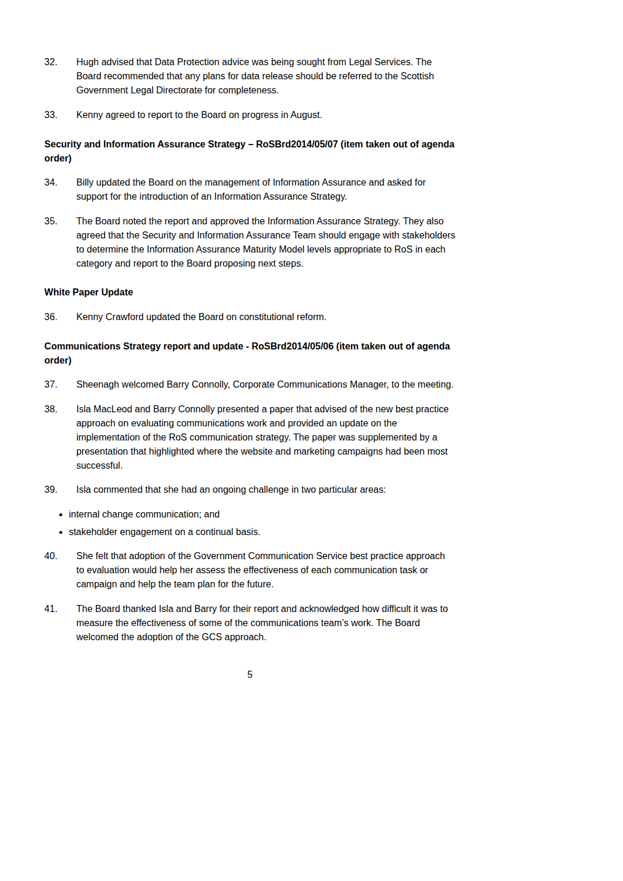32.
Hugh advised that Data Protection advice was being sought from Legal Services. The Board recommended that any plans for data release should be referred to the Scottish Government Legal Directorate for completeness.
33.
Kenny agreed to report to the Board on progress in August.
Security and Information Assurance Strategy – RoSBrd2014/05/07 (item taken out of agenda order)
34.
Billy updated the Board on the management of Information Assurance and asked for support for the introduction of an Information Assurance Strategy.
35.
The Board noted the report and approved the Information Assurance Strategy. They also agreed that the Security and Information Assurance Team should engage with stakeholders to determine the Information Assurance Maturity Model levels appropriate to RoS in each category and report to the Board proposing next steps.
White Paper Update
36.
Kenny Crawford updated the Board on constitutional reform.
Communications Strategy report and update - RoSBrd2014/05/06 (item taken out of agenda order)
37.
Sheenagh welcomed Barry Connolly, Corporate Communications Manager, to the meeting.
38.
Isla MacLeod and Barry Connolly presented a paper that advised of the new best practice approach on evaluating communications work and provided an update on the implementation of the RoS communication strategy. The paper was supplemented by a presentation that highlighted where the website and marketing campaigns had been most successful.
39.
Isla commented that she had an ongoing challenge in two particular areas:
internal change communication; and
stakeholder engagement on a continual basis.
40.
She felt that adoption of the Government Communication Service best practice approach to evaluation would help her assess the effectiveness of each communication task or campaign and help the team plan for the future.
41.
The Board thanked Isla and Barry for their report and acknowledged how difficult it was to measure the effectiveness of some of the communications team’s work. The Board welcomed the adoption of the GCS approach.
5